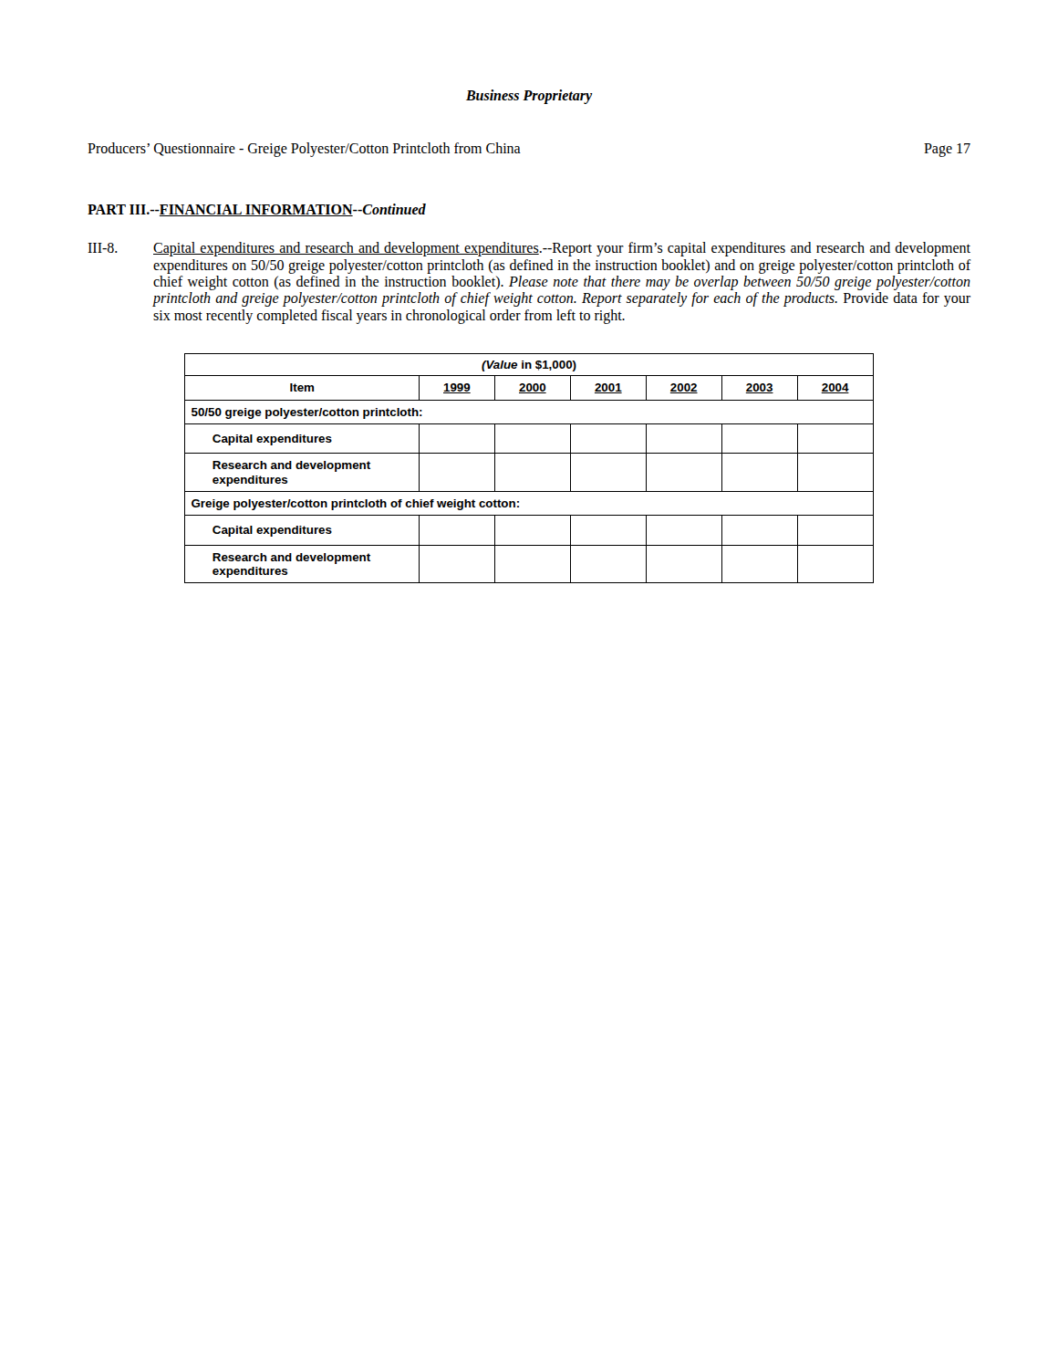Business Proprietary
Producers’ Questionnaire - Greige Polyester/Cotton Printcloth from China
Page 17
PART III.--FINANCIAL INFORMATION--Continued
III-8.
Capital expenditures and research and development expenditures.--Report your firm’s capital expenditures and research and development expenditures on 50/50 greige polyester/cotton printcloth (as defined in the instruction booklet) and on greige polyester/cotton printcloth of chief weight cotton (as defined in the instruction booklet). Please note that there may be overlap between 50/50 greige polyester/cotton printcloth and greige polyester/cotton printcloth of chief weight cotton. Report separately for each of the products. Provide data for your six most recently completed fiscal years in chronological order from left to right.
| ( Value in $1,000) |
| Item | 1999 | 2000 | 2001 | 2002 | 2003 | 2004 |
| 50/50 greige polyester/cotton printcloth : |
| Capital expenditures | | | | | | |
| Research and development expenditures | | | | | | |
| Greige polyester/cotton printcloth of chief weight cotton: |
| Capital expenditures | | | | | | |
| Research and development expenditures | | | | | | |